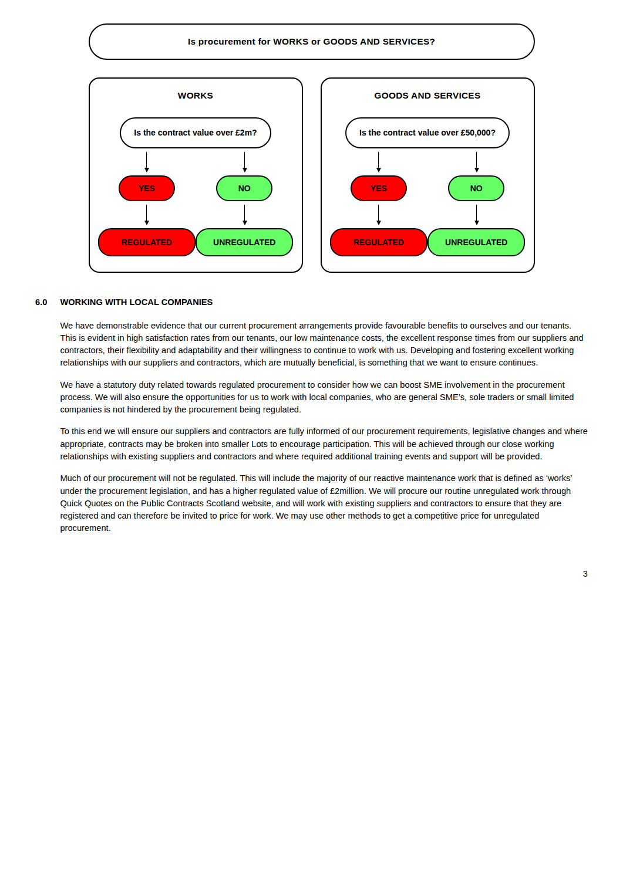Is procurement for WORKS or GOODS AND SERVICES?
WORKS
Is the contract value over £2m?
YES
NO
REGULATED
UNREGULATED
GOODS AND SERVICES
Is the contract value over £50,000?
YES
NO
REGULATED
UNREGULATED
6.0
WORKING WITH LOCAL COMPANIES
We have demonstrable evidence that our current procurement arrangements provide favourable benefits to ourselves and our tenants. This is evident in high satisfaction rates from our tenants, our low maintenance costs, the excellent response times from our suppliers and contractors, their flexibility and adaptability and their willingness to continue to work with us. Developing and fostering excellent working relationships with our suppliers and contractors, which are mutually beneficial, is something that we want to ensure continues.
We have a statutory duty related towards regulated procurement to consider how we can boost SME involvement in the procurement process. We will also ensure the opportunities for us to work with local companies, who are general SME’s, sole traders or small limited companies is not hindered by the procurement being regulated.
To this end we will ensure our suppliers and contractors are fully informed of our procurement requirements, legislative changes and where appropriate, contracts may be broken into smaller Lots to encourage participation. This will be achieved through our close working relationships with existing suppliers and contractors and where required additional training events and support will be provided.
Much of our procurement will not be regulated. This will include the majority of our reactive maintenance work that is defined as ‘works’ under the procurement legislation, and has a higher regulated value of £2million. We will procure our routine unregulated work through Quick Quotes on the Public Contracts Scotland website, and will work with existing suppliers and contractors to ensure that they are registered and can therefore be invited to price for work. We may use other methods to get a competitive price for unregulated procurement.
3